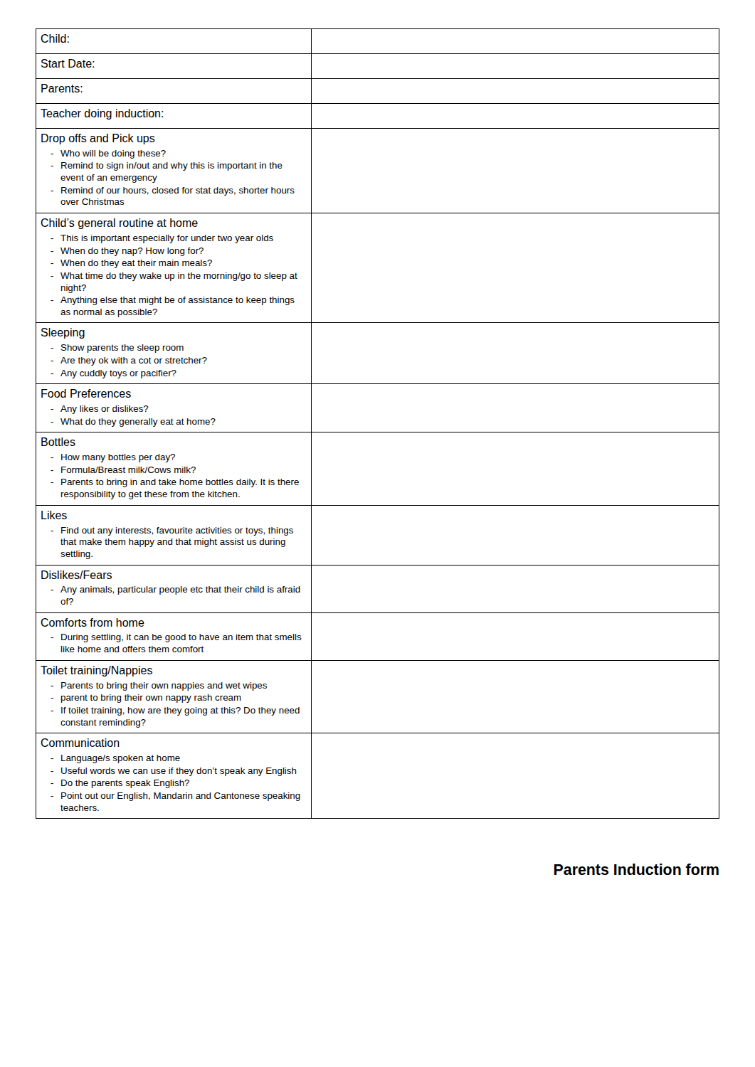| Child: | |
| Start Date: | |
| Parents: | |
| Teacher doing induction: | |
| Drop offs and Pick ups Who will be doing these? Remind to sign in/out and why this is important in the event of an emergency Remind of our hours, closed for stat days, shorter hours over Christmas | |
| Child’s general routine at home This is important especially for under two year olds When do they nap? How long for? When do they eat their main meals? What time do they wake up in the morning/go to sleep at night? Anything else that might be of assistance to keep things as normal as possible? | |
| Sleeping Show parents the sleep room Are they ok with a cot or stretcher? Any cuddly toys or pacifier? | |
| Food Preferences Any likes or dislikes? What do they generally eat at home? | |
| Bottles How many bottles per day? Formula/Breast milk/Cows milk? Parents to bring in and take home bottles daily. It is there responsibility to get these from the kitchen. | |
| Likes Find out any interests, favourite activities or toys, things that make them happy and that might assist us during settling. | |
| Dislikes/Fears Any animals, particular people etc that their child is afraid of? | |
| Comforts from home During settling, it can be good to have an item that smells like home and offers them comfort | |
| Toilet training/Nappies Parents to bring their own nappies and wet wipes parent to bring their own nappy rash cream If toilet training, how are they going at this? Do they need constant reminding? | |
| Communication Language/s spoken at home Useful words we can use if they don’t speak any English Do the parents speak English? Point out our English, Mandarin and Cantonese speaking teachers. | |
Parents Induction form